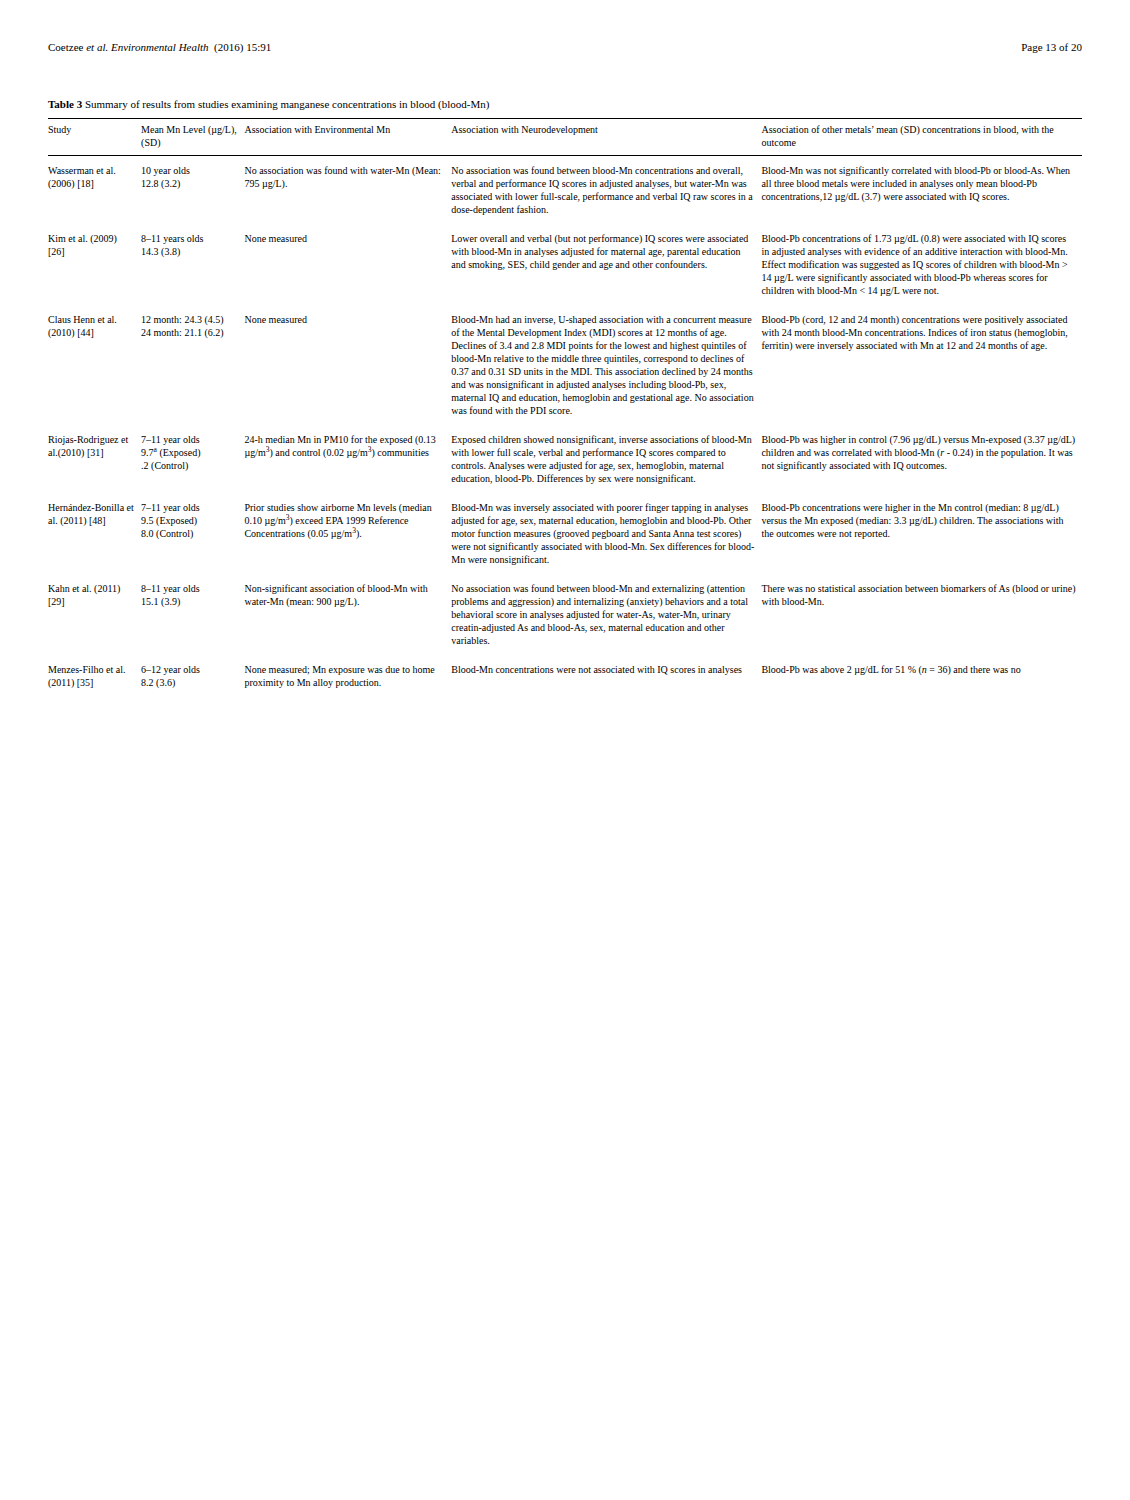Coetzee et al. Environmental Health (2016) 15:91
Page 13 of 20
Table 3 Summary of results from studies examining manganese concentrations in blood (blood-Mn)
| Study | Mean Mn Level (µg/L),(SD) | Association with Environmental Mn | Association with Neurodevelopment | Association of other metals’ mean (SD) concentrations in blood, with the outcome |
| --- | --- | --- | --- | --- |
| Wasserman et al. (2006) [18] | 10 year olds 12.8 (3.2) | No association was found with water-Mn (Mean: 795 µg/L). | No association was found between blood-Mn concentrations and overall, verbal and performance IQ scores in adjusted analyses, but water-Mn was associated with lower full-scale, performance and verbal IQ raw scores in a dose-dependent fashion. | Blood-Mn was not significantly correlated with blood-Pb or blood-As. When all three blood metals were included in analyses only mean blood-Pb concentrations,12 µg/dL (3.7) were associated with IQ scores. |
| Kim et al. (2009) [26] | 8–11 years olds 14.3 (3.8) | None measured | Lower overall and verbal (but not performance) IQ scores were associated with blood-Mn in analyses adjusted for maternal age, parental education and smoking, SES, child gender and age and other confounders. | Blood-Pb concentrations of 1.73 µg/dL (0.8) were associated with IQ scores in adjusted analyses with evidence of an additive interaction with blood-Mn. Effect modification was suggested as IQ scores of children with blood-Mn > 14 µg/L were significantly associated with blood-Pb whereas scores for children with blood-Mn < 14 µg/L were not. |
| Claus Henn et al. (2010) [44] | 12 month: 24.3 (4.5) 24 month: 21.1 (6.2) | None measured | Blood-Mn had an inverse, U-shaped association with a concurrent measure of the Mental Development Index (MDI) scores at 12 months of age. Declines of 3.4 and 2.8 MDI points for the lowest and highest quintiles of blood-Mn relative to the middle three quintiles, correspond to declines of 0.37 and 0.31 SD units in the MDI. This association declined by 24 months and was nonsignificant in adjusted analyses including blood-Pb, sex, maternal IQ and education, hemoglobin and gestational age. No association was found with the PDI score. | Blood-Pb (cord, 12 and 24 month) concentrations were positively associated with 24 month blood-Mn concentrations. Indices of iron status (hemoglobin, ferritin) were inversely associated with Mn at 12 and 24 months of age. |
| Riojas-Rodriguez et al.(2010) [31] | 7–11 year olds 9.7 a (Exposed) .2 (Control) | 24-h median Mn in PM10 for the exposed (0.13 µg/m 3 ) and control (0.02 µg/m 3 ) communities | Exposed children showed nonsignificant, inverse associations of blood-Mn with lower full scale, verbal and performance IQ scores compared to controls. Analyses were adjusted for age, sex, hemoglobin, maternal education, blood-Pb. Differences by sex were nonsignificant. | Blood-Pb was higher in control (7.96 µg/dL) versus Mn-exposed (3.37 µg/dL) children and was correlated with blood-Mn ( r - 0.24) in the population. It was not significantly associated with IQ outcomes. |
| Hernández-Bonilla et al. (2011) [48] | 7–11 year olds 9.5 (Exposed) 8.0 (Control) | Prior studies show airborne Mn levels (median 0.10 µg/m 3 ) exceed EPA 1999 Reference Concentrations (0.05 µg/m 3 ). | Blood-Mn was inversely associated with poorer finger tapping in analyses adjusted for age, sex, maternal education, hemoglobin and blood-Pb. Other motor function measures (grooved pegboard and Santa Anna test scores) were not significantly associated with blood-Mn. Sex differences for blood-Mn were nonsignificant. | Blood-Pb concentrations were higher in the Mn control (median: 8 µg/dL) versus the Mn exposed (median: 3.3 µg/dL) children. The associations with the outcomes were not reported. |
| Kahn et al. (2011) [29] | 8–11 year olds 15.1 (3.9) | Non-significant association of blood-Mn with water-Mn (mean: 900 µg/L). | No association was found between blood-Mn and externalizing (attention problems and aggression) and internalizing (anxiety) behaviors and a total behavioral score in analyses adjusted for water-As, water-Mn, urinary creatin-adjusted As and blood-As, sex, maternal education and other variables. | There was no statistical association between biomarkers of As (blood or urine) with blood-Mn. |
| Menzes-Filho et al. (2011) [35] | 6–12 year olds 8.2 (3.6) | None measured; Mn exposure was due to home proximity to Mn alloy production. | Blood-Mn concentrations were not associated with IQ scores in analyses | Blood-Pb was above 2 µg/dL for 51 % ( n = 36) and there was no |